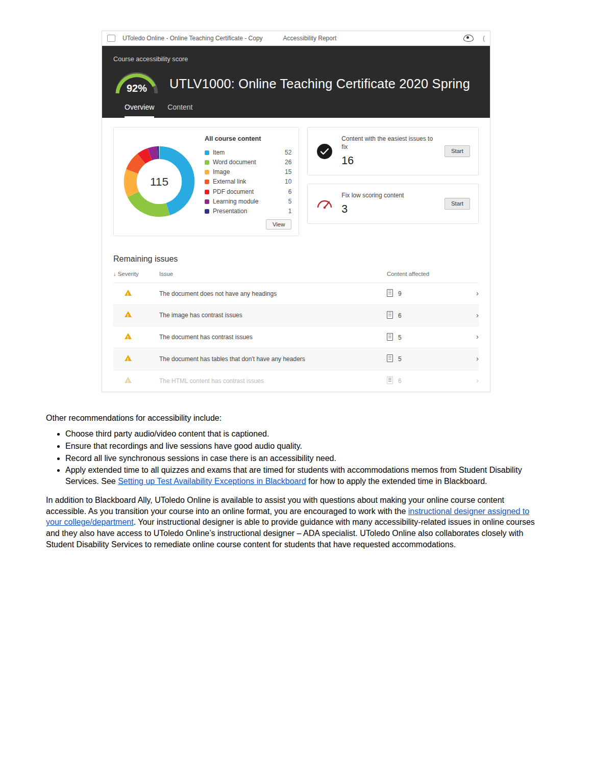UToledo Online - Online Teaching Certificate - Copy Accessibility Report (
Course accessibility score
92%
UTLV1000: Online Teaching Certificate 2020 Spring
Overview Content
115
All course content
| Item | 52 |
| Word document | 26 |
| Image | 15 |
| External link | 10 |
| PDF document | 6 |
| Learning module | 5 |
| Presentation | 1 |
View
Content with the easiest issues to fix
16
Start
Fix low scoring content
3
Start
Remaining issues
| ↓ Severity | Issue | Content affected | |
| --- | --- | --- | --- |
| | The document does not have any headings | 9 | › |
| | The image has contrast issues | 6 | › |
| | The document has contrast issues | 5 | › |
| | The document has tables that don't have any headers | 5 | › |
| | The HTML content has contrast issues | 6 | › |
Other recommendations for accessibility include:
Choose third party audio/video content that is captioned.
Ensure that recordings and live sessions have good audio quality.
Record all live synchronous sessions in case there is an accessibility need.
Apply extended time to all quizzes and exams that are timed for students with accommodations memos from Student Disability Services. See Setting up Test Availability Exceptions in Blackboard for how to apply the extended time in Blackboard.
In addition to Blackboard Ally, UToledo Online is available to assist you with questions about making your online course content accessible. As you transition your course into an online format, you are encouraged to work with the instructional designer assigned to your college/department. Your instructional designer is able to provide guidance with many accessibility-related issues in online courses and they also have access to UToledo Online’s instructional designer – ADA specialist. UToledo Online also collaborates closely with Student Disability Services to remediate online course content for students that have requested accommodations.